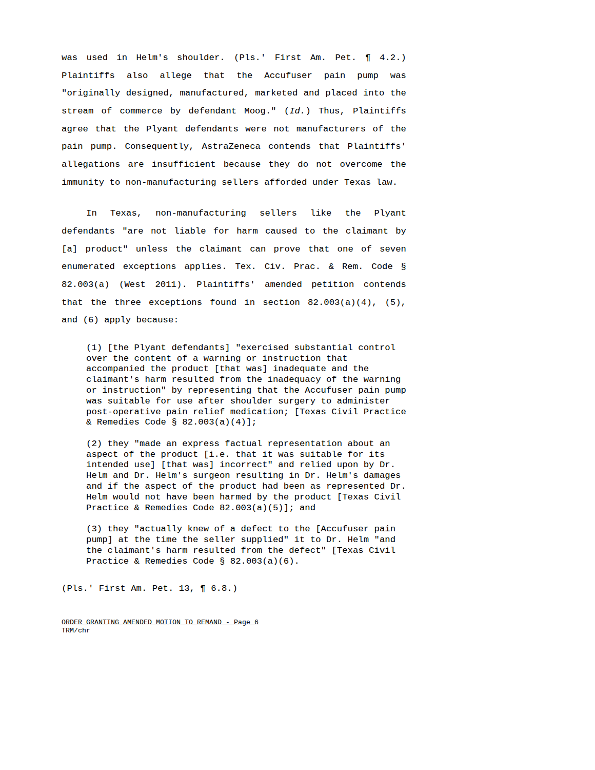was used in Helm's shoulder. (Pls.' First Am. Pet. ¶ 4.2.) Plaintiffs also allege that the Accufuser pain pump was "originally designed, manufactured, marketed and placed into the stream of commerce by defendant Moog." (Id.) Thus, Plaintiffs agree that the Plyant defendants were not manufacturers of the pain pump. Consequently, AstraZeneca contends that Plaintiffs' allegations are insufficient because they do not overcome the immunity to non-manufacturing sellers afforded under Texas law.
In Texas, non-manufacturing sellers like the Plyant defendants "are not liable for harm caused to the claimant by [a] product" unless the claimant can prove that one of seven enumerated exceptions applies. Tex. Civ. Prac. & Rem. Code § 82.003(a) (West 2011). Plaintiffs' amended petition contends that the three exceptions found in section 82.003(a)(4), (5), and (6) apply because:
(1) [the Plyant defendants] "exercised substantial control over the content of a warning or instruction that accompanied the product [that was] inadequate and the claimant's harm resulted from the inadequacy of the warning or instruction" by representing that the Accufuser pain pump was suitable for use after shoulder surgery to administer post-operative pain relief medication; [Texas Civil Practice & Remedies Code § 82.003(a)(4)];
(2) they "made an express factual representation about an aspect of the product [i.e. that it was suitable for its intended use] [that was] incorrect" and relied upon by Dr. Helm and Dr. Helm's surgeon resulting in Dr. Helm's damages and if the aspect of the product had been as represented Dr. Helm would not have been harmed by the product [Texas Civil Practice & Remedies Code 82.003(a)(5)]; and
(3) they "actually knew of a defect to the [Accufuser pain pump] at the time the seller supplied" it to Dr. Helm "and the claimant's harm resulted from the defect" [Texas Civil Practice & Remedies Code § 82.003(a)(6).
(Pls.' First Am. Pet. 13, ¶ 6.8.)
ORDER GRANTING AMENDED MOTION TO REMAND - Page 6
TRM/chr